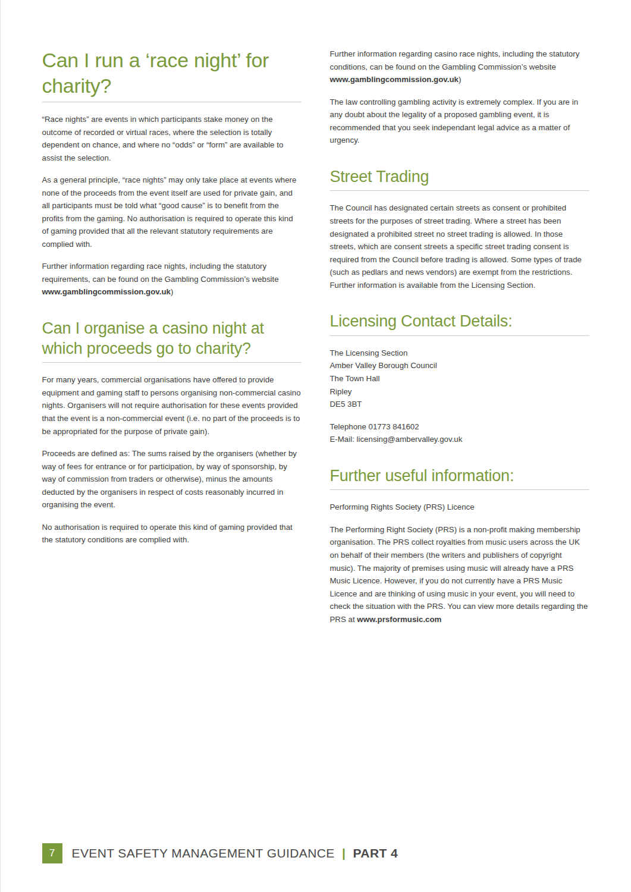Can I run a ‘race night’ for charity?
“Race nights” are events in which participants stake money on the outcome of recorded or virtual races, where the selection is totally dependent on chance, and where no “odds” or “form” are available to assist the selection.
As a general principle, “race nights” may only take place at events where none of the proceeds from the event itself are used for private gain, and all participants must be told what “good cause” is to benefit from the profits from the gaming. No authorisation is required to operate this kind of gaming provided that all the relevant statutory requirements are complied with.
Further information regarding race nights, including the statutory requirements, can be found on the Gambling Commission’s website www.gamblingcommission.gov.uk)
Can I organise a casino night at which proceeds go to charity?
For many years, commercial organisations have offered to provide equipment and gaming staff to persons organising non-commercial casino nights. Organisers will not require authorisation for these events provided that the event is a non-commercial event (i.e. no part of the proceeds is to be appropriated for the purpose of private gain).
Proceeds are defined as: The sums raised by the organisers (whether by way of fees for entrance or for participation, by way of sponsorship, by way of commission from traders or otherwise), minus the amounts deducted by the organisers in respect of costs reasonably incurred in organising the event.
No authorisation is required to operate this kind of gaming provided that the statutory conditions are complied with.
Further information regarding casino race nights, including the statutory conditions, can be found on the Gambling Commission’s website www.gamblingcommission.gov.uk)
The law controlling gambling activity is extremely complex. If you are in any doubt about the legality of a proposed gambling event, it is recommended that you seek independant legal advice as a matter of urgency.
Street Trading
The Council has designated certain streets as consent or prohibited streets for the purposes of street trading. Where a street has been designated a prohibited street no street trading is allowed. In those streets, which are consent streets a specific street trading consent is required from the Council before trading is allowed. Some types of trade (such as pedlars and news vendors) are exempt from the restrictions. Further information is available from the Licensing Section.
Licensing Contact Details:
The Licensing Section
Amber Valley Borough Council
The Town Hall
Ripley
DE5 3BT
Telephone 01773 841602
E-Mail: licensing@ambervalley.gov.uk
Further useful information:
Performing Rights Society (PRS) Licence
The Performing Right Society (PRS) is a non-profit making membership organisation. The PRS collect royalties from music users across the UK on behalf of their members (the writers and publishers of copyright music). The majority of premises using music will already have a PRS Music Licence. However, if you do not currently have a PRS Music Licence and are thinking of using music in your event, you will need to check the situation with the PRS. You can view more details regarding the PRS at www.prsformusic.com
7
EVENT SAFETY MANAGEMENT GUIDANCE | PART 4